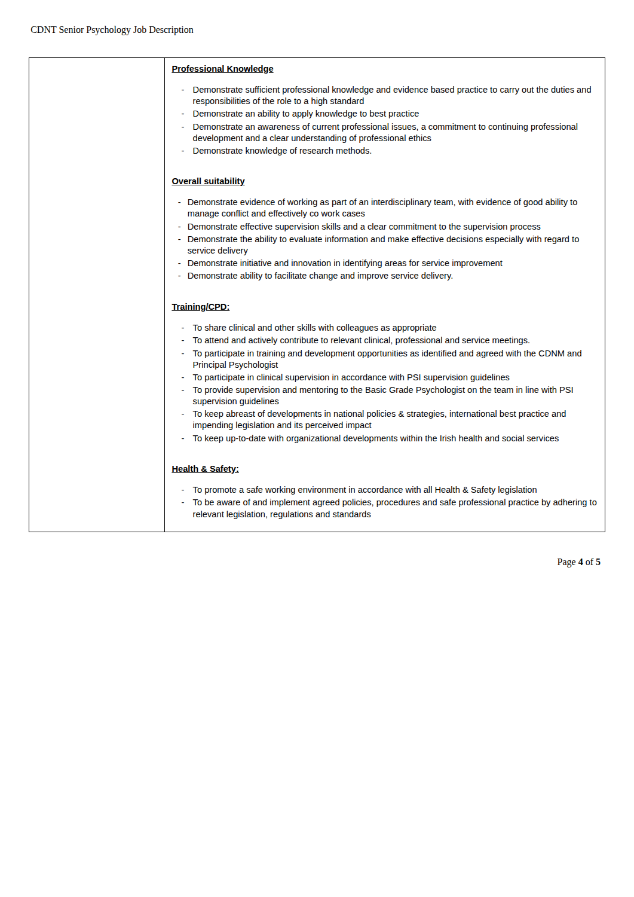CDNT Senior Psychology Job Description
| | Professional Knowledge Demonstrate sufficient professional knowledge and evidence based practice to carry out the duties and responsibilities of the role to a high standard Demonstrate an ability to apply knowledge to best practice Demonstrate an awareness of current professional issues, a commitment to continuing professional development and a clear understanding of professional ethics Demonstrate knowledge of research methods. Overall suitability Demonstrate evidence of working as part of an interdisciplinary team, with evidence of good ability to manage conflict and effectively co work cases Demonstrate effective supervision skills and a clear commitment to the supervision process Demonstrate the ability to evaluate information and make effective decisions especially with regard to service delivery Demonstrate initiative and innovation in identifying areas for service improvement Demonstrate ability to facilitate change and improve service delivery. Training/CPD: To share clinical and other skills with colleagues as appropriate To attend and actively contribute to relevant clinical, professional and service meetings. To participate in training and development opportunities as identified and agreed with the CDNM and Principal Psychologist To participate in clinical supervision in accordance with PSI supervision guidelines To provide supervision and mentoring to the Basic Grade Psychologist on the team in line with PSI supervision guidelines To keep abreast of developments in national policies & strategies, international best practice and impending legislation and its perceived impact To keep up-to-date with organizational developments within the Irish health and social services Health & Safety: To promote a safe working environment in accordance with all Health & Safety legislation To be aware of and implement agreed policies, procedures and safe professional practice by adhering to relevant legislation, regulations and standards |
Page 4 of 5